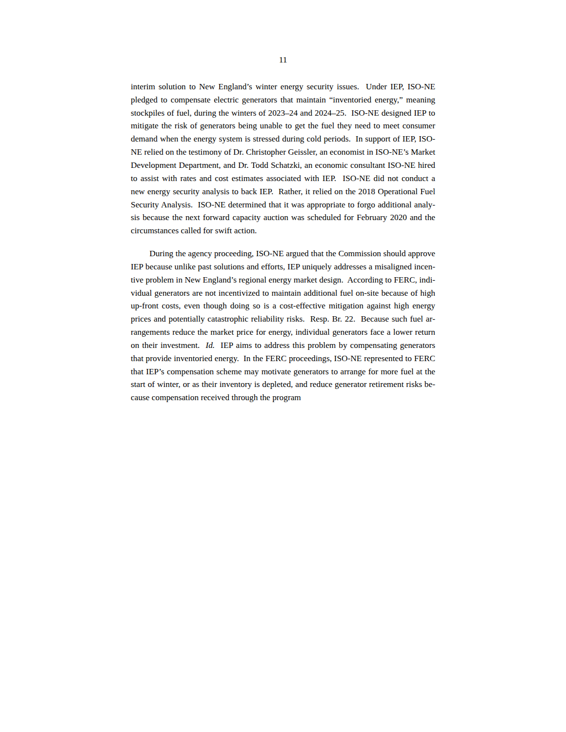11
interim solution to New England’s winter energy security issues. Under IEP, ISO-NE pledged to compensate electric generators that maintain “inventoried energy,” meaning stockpiles of fuel, during the winters of 2023–24 and 2024–25. ISO-NE designed IEP to mitigate the risk of generators being unable to get the fuel they need to meet consumer demand when the energy system is stressed during cold periods. In support of IEP, ISO-NE relied on the testimony of Dr. Christopher Geissler, an economist in ISO-NE’s Market Development Department, and Dr. Todd Schatzki, an economic consultant ISO-NE hired to assist with rates and cost estimates associated with IEP. ISO-NE did not conduct a new energy security analysis to back IEP. Rather, it relied on the 2018 Operational Fuel Security Analysis. ISO-NE determined that it was appropriate to forgo additional analysis because the next forward capacity auction was scheduled for February 2020 and the circumstances called for swift action.
During the agency proceeding, ISO-NE argued that the Commission should approve IEP because unlike past solutions and efforts, IEP uniquely addresses a misaligned incentive problem in New England’s regional energy market design. According to FERC, individual generators are not incentivized to maintain additional fuel on-site because of high up-front costs, even though doing so is a cost-effective mitigation against high energy prices and potentially catastrophic reliability risks. Resp. Br. 22. Because such fuel arrangements reduce the market price for energy, individual generators face a lower return on their investment. Id. IEP aims to address this problem by compensating generators that provide inventoried energy. In the FERC proceedings, ISO-NE represented to FERC that IEP’s compensation scheme may motivate generators to arrange for more fuel at the start of winter, or as their inventory is depleted, and reduce generator retirement risks because compensation received through the program